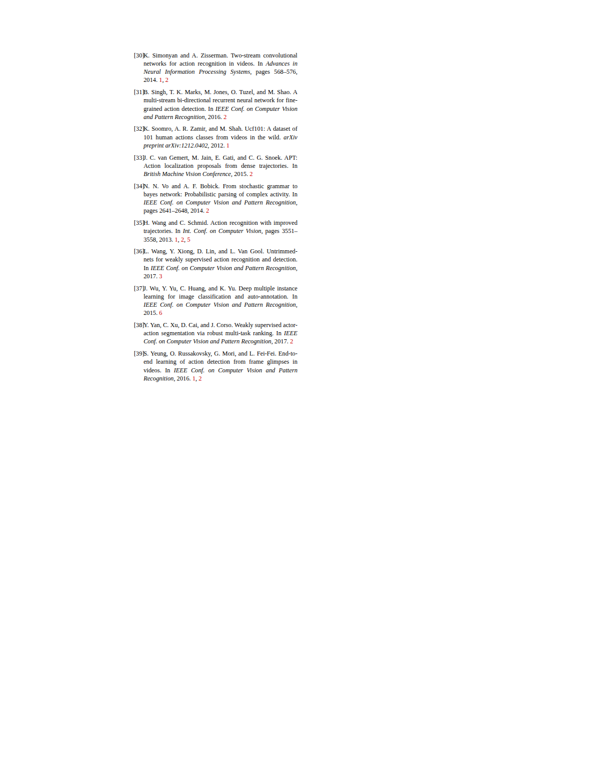[30] K. Simonyan and A. Zisserman. Two-stream convolutional networks for action recognition in videos. In Advances in Neural Information Processing Systems, pages 568–576, 2014. 1, 2
[31] B. Singh, T. K. Marks, M. Jones, O. Tuzel, and M. Shao. A multi-stream bi-directional recurrent neural network for fine-grained action detection. In IEEE Conf. on Computer Vision and Pattern Recognition, 2016. 2
[32] K. Soomro, A. R. Zamir, and M. Shah. Ucf101: A dataset of 101 human actions classes from videos in the wild. arXiv preprint arXiv:1212.0402, 2012. 1
[33] J. C. van Gemert, M. Jain, E. Gati, and C. G. Snoek. APT: Action localization proposals from dense trajectories. In British Machine Vision Conference, 2015. 2
[34] N. N. Vo and A. F. Bobick. From stochastic grammar to bayes network: Probabilistic parsing of complex activity. In IEEE Conf. on Computer Vision and Pattern Recognition, pages 2641–2648, 2014. 2
[35] H. Wang and C. Schmid. Action recognition with improved trajectories. In Int. Conf. on Computer Vision, pages 3551–3558, 2013. 1, 2, 5
[36] L. Wang, Y. Xiong, D. Lin, and L. Van Gool. Untrimmed-nets for weakly supervised action recognition and detection. In IEEE Conf. on Computer Vision and Pattern Recognition, 2017. 3
[37] J. Wu, Y. Yu, C. Huang, and K. Yu. Deep multiple instance learning for image classification and auto-annotation. In IEEE Conf. on Computer Vision and Pattern Recognition, 2015. 6
[38] Y. Yan, C. Xu, D. Cai, and J. Corso. Weakly supervised actor-action segmentation via robust multi-task ranking. In IEEE Conf. on Computer Vision and Pattern Recognition, 2017. 2
[39] S. Yeung, O. Russakovsky, G. Mori, and L. Fei-Fei. End-to-end learning of action detection from frame glimpses in videos. In IEEE Conf. on Computer Vision and Pattern Recognition, 2016. 1, 2